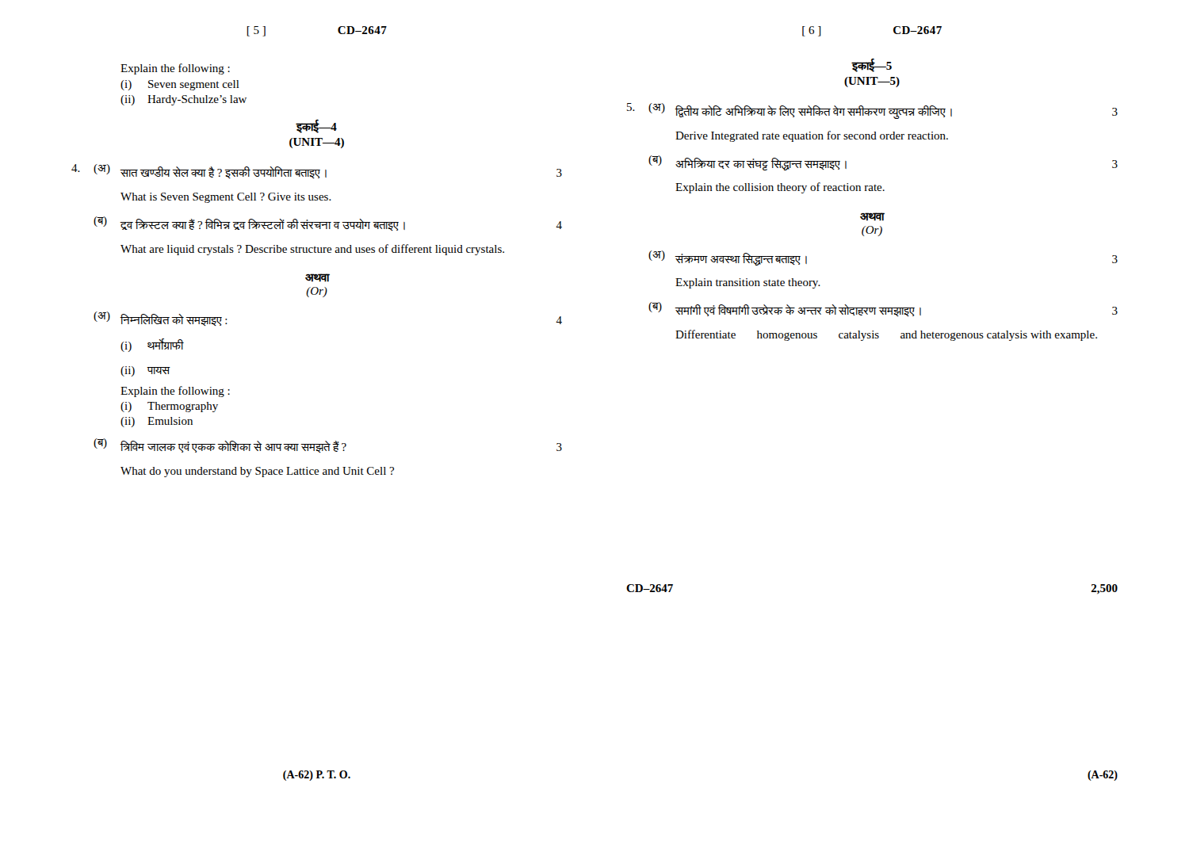[ 5 ] CD–2647
Explain the following :
(i) Seven segment cell
(ii) Hardy-Schulze’s law
इकाई—4
(UNIT—4)
4.
(अ)
3 सात खण्डीय सेल क्या है ? इसकी उपयोगिता बताइए।
What is Seven Segment Cell ? Give its uses.
(ब)
द्रव क्रिस्टल क्या हैं ? विभिन्न द्रव क्रिस्टलों की संरचना व उपयोग बताइए। 4
What are liquid crystals ? Describe structure and uses of different liquid crystals.
अथवा
(Or)
(अ)
4 निम्नलिखित को समझाइए :
(i) थर्मोग्राफी
(ii) पायस
Explain the following :
(i) Thermography
(ii) Emulsion
(ब)
त्रिविम जालक एवं एकक कोशिका से आप क्या समझते हैं ? 3
What do you understand by Space Lattice and Unit Cell ?
(A-62) P. T. O.
[ 6 ] CD–2647
इकाई—5
(UNIT—5)
5.
(अ)
द्वितीय कोटि अभिक्रिया के लिए समेकित वेग समीकरण व्युत्पन्न कीजिए। 3
Derive Integrated rate equation for second order reaction.
(ब)
3 अभिक्रिया दर का संघट्ट सिद्धान्त समझाइए।
Explain the collision theory of reaction rate.
अथवा
(Or)
(अ)
3 संक्रमण अवस्था सिद्धान्त बताइए।
Explain transition state theory.
(ब)
समांगी एवं विषमांगी उत्प्रेरक के अन्तर को सोदाहरण समझाइए। 3
Differentiate homogenous catalysis and heterogenous catalysis with example.
CD–2647 2,500
(A-62)